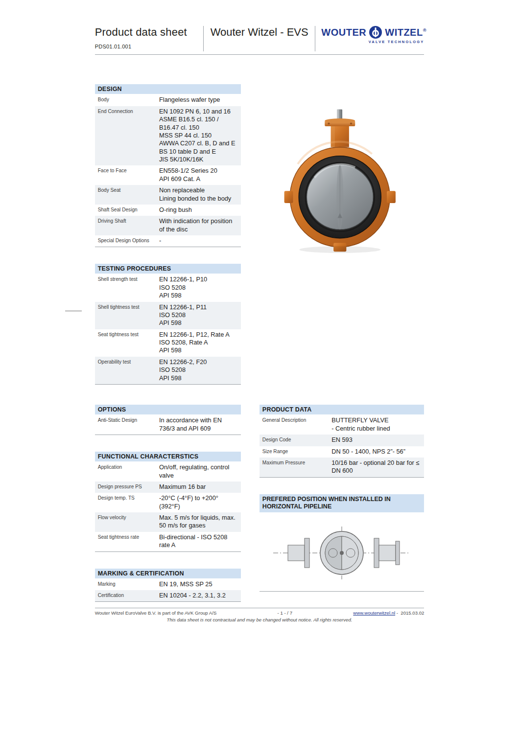Product data sheet
PDS01.01.001
Wouter Witzel - EVS
WOUTER WITZEL®
VALVE TECHNOLOGY
DESIGN
| Body | Flangeless wafer type |
| End Connection | EN 1092 PN 6, 10 and 16 ASME B16.5 cl. 150 / B16.47 cl. 150 MSS SP 44 cl. 150 AWWA C207 cl. B, D and E BS 10 table D and E JIS 5K/10K/16K |
| Face to Face | EN558-1/2 Series 20 API 609 Cat. A |
| Body Seat | Non replaceable Lining bonded to the body |
| Shaft Seal Design | O-ring bush |
| Driving Shaft | With indication for position of the disc |
| Special Design Options | - |
TESTING PROCEDURES
| Shell strength test | EN 12266-1, P10 ISO 5208 API 598 |
| Shell tightness test | EN 12266-1, P11 ISO 5208 API 598 |
| Seat tightness test | EN 12266-1, P12, Rate A ISO 5208, Rate A API 598 |
| Operability test | EN 12266-2, F20 ISO 5208 API 598 |
OPTIONS
| Anti-Static Design | In accordance with EN 736/3 and API 609 |
FUNCTIONAL CHARACTERSTICS
| Application | On/off, regulating, control valve |
| Design pressure PS | Maximum 16 bar |
| Design temp. TS | -20°C (-4°F) to +200° (392°F) |
| Flow velocity | Max. 5 m/s for liquids, max. 50 m/s for gases |
| Seat tightness rate | Bi-directional - ISO 5208 rate A |
MARKING & CERTIFICATION
| Marking | EN 19, MSS SP 25 |
| Certification | EN 10204 - 2.2, 3.1, 3.2 |
PRODUCT DATA
| General Description | BUTTERFLY VALVE - Centric rubber lined |
| Design Code | EN 593 |
| Size Range | DN 50 - 1400, NPS 2”- 56” |
| Maximum Pressure | 10/16 bar - optional 20 bar for ≤ DN 600 |
PREFERED POSITION WHEN INSTALLED IN
HORIZONTAL PIPELINE
Wouter Witzel EuroValve B.V. is part of the AVK Group A/S
- 1 - / 7
www.wouterwitzel.nl - 2015.03.02
This data sheet is not contractual and may be changed without notice. All rights reserved.